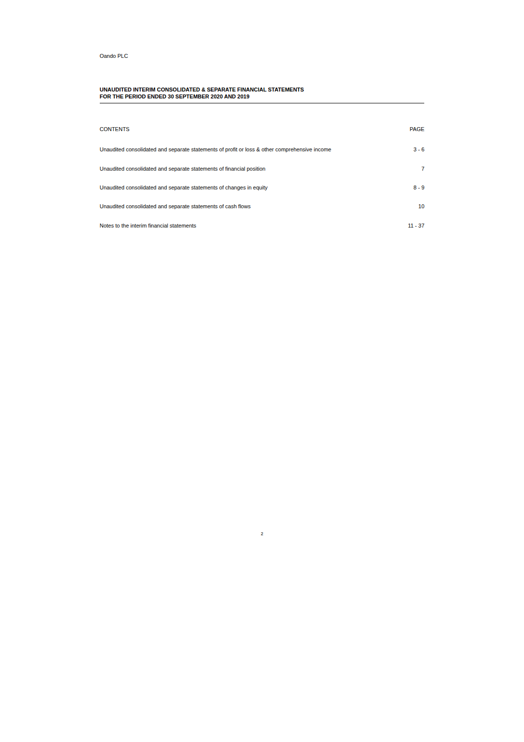Oando PLC
UNAUDITED INTERIM CONSOLIDATED & SEPARATE FINANCIAL STATEMENTS FOR THE PERIOD ENDED 30 SEPTEMBER 2020 AND 2019
| CONTENTS | PAGE |
| --- | --- |
| Unaudited consolidated and separate statements of profit or loss & other comprehensive income | 3 - 6 |
| Unaudited consolidated and separate statements of financial position | 7 |
| Unaudited consolidated and separate statements of changes in equity | 8 - 9 |
| Unaudited consolidated and separate statements of cash flows | 10 |
| Notes to the interim financial statements | 11 - 37 |
2